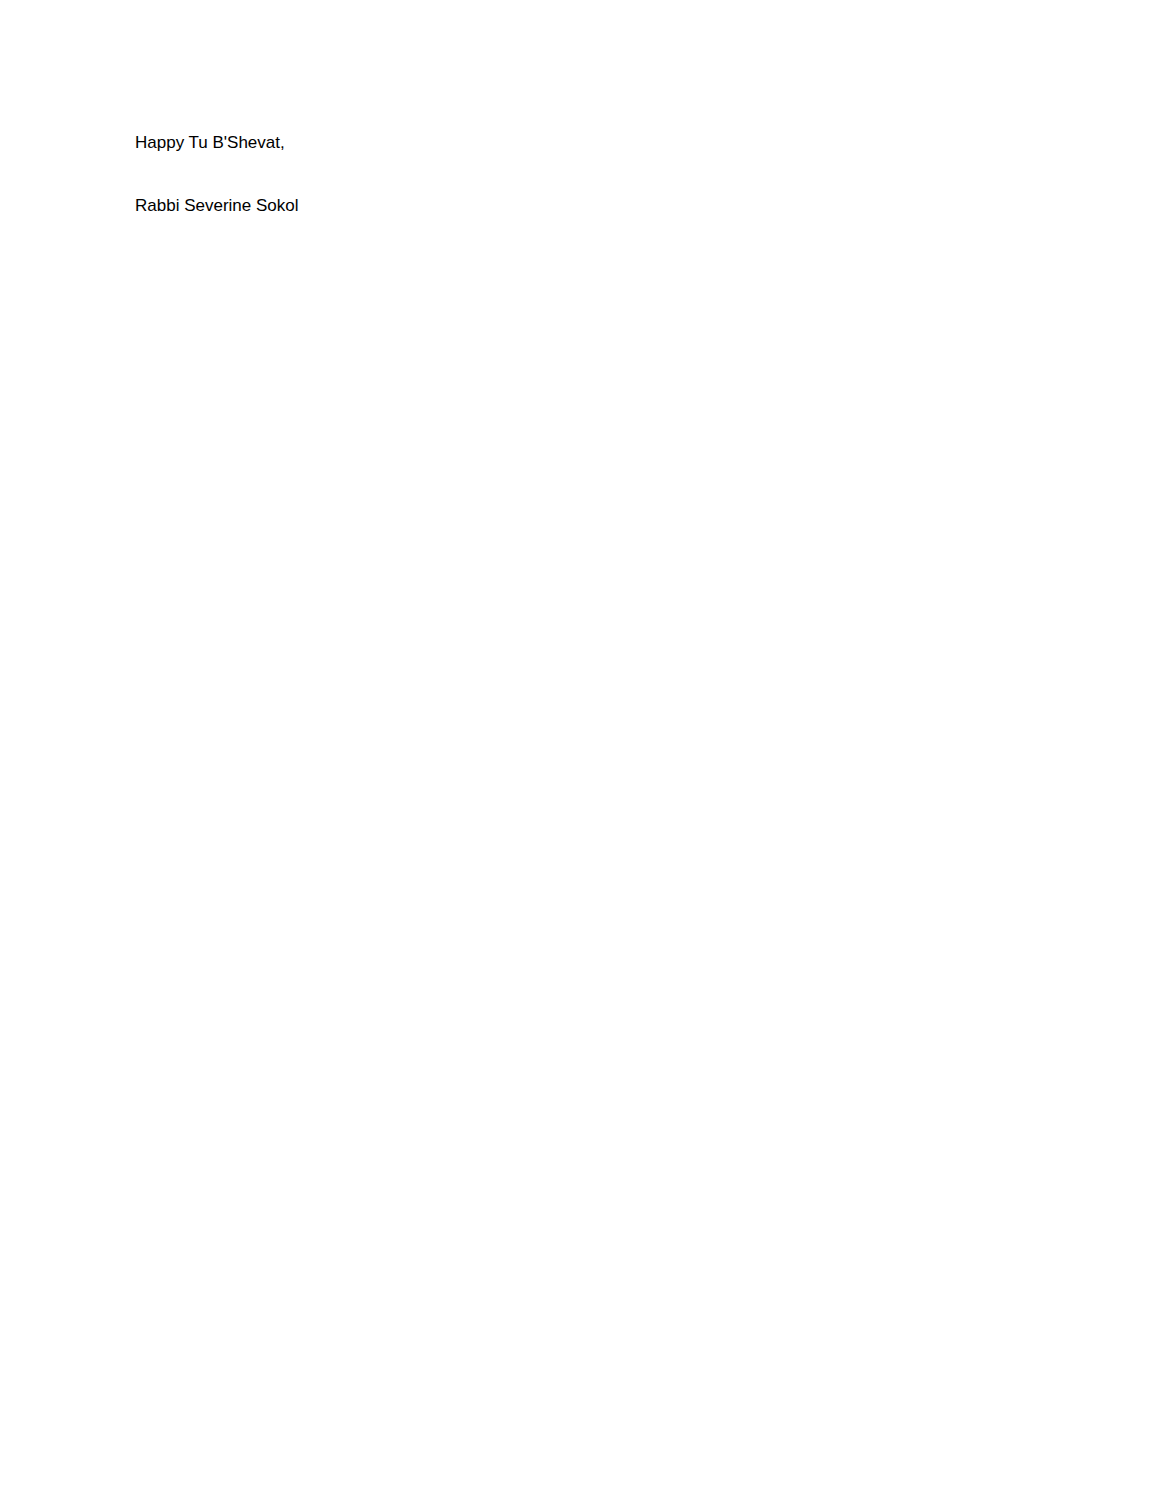Happy Tu B'Shevat,
Rabbi Severine Sokol